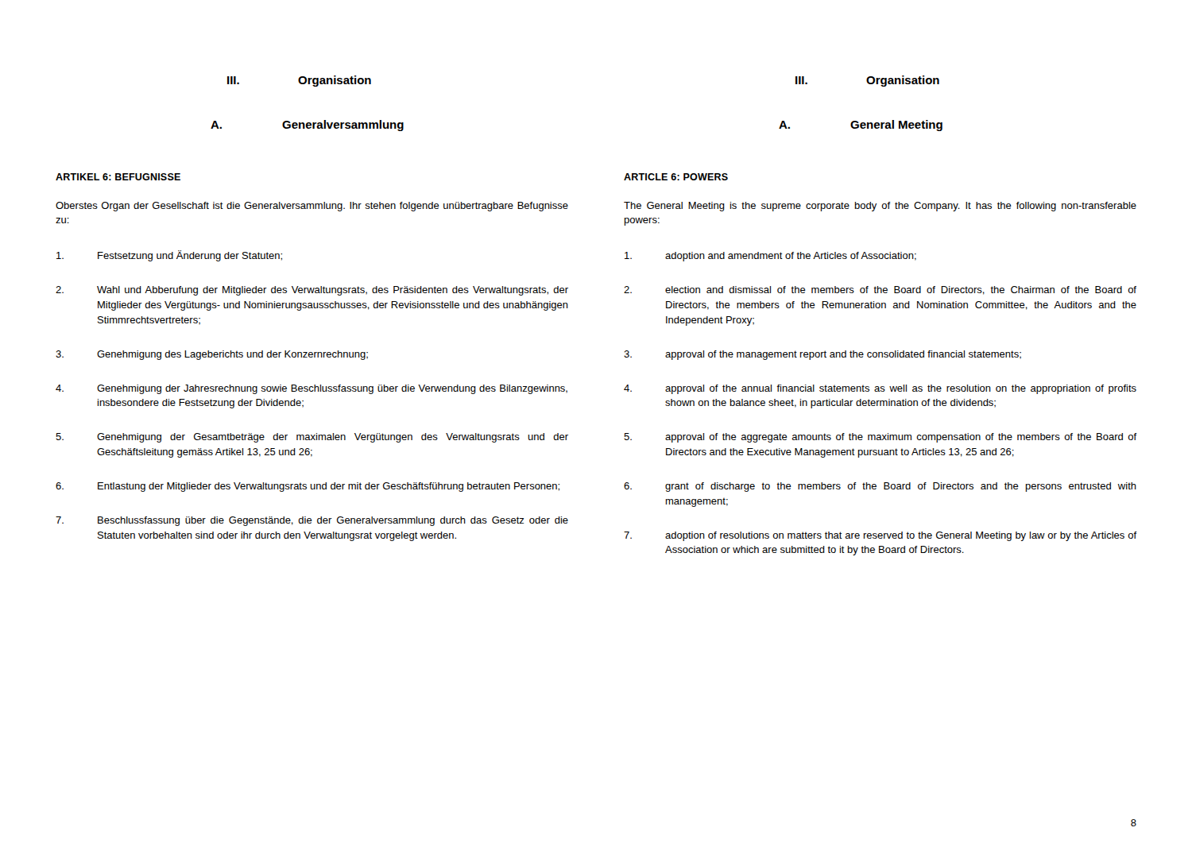III.
Organisation
A.
Generalversammlung
ARTIKEL 6: BEFUGNISSE
Oberstes Organ der Gesellschaft ist die Generalversammlung. Ihr stehen folgende unübertragbare Befugnisse zu:
1. Festsetzung und Änderung der Statuten;
2. Wahl und Abberufung der Mitglieder des Verwaltungsrats, des Präsidenten des Verwaltungsrats, der Mitglieder des Vergütungs- und Nominierungsausschusses, der Revisionsstelle und des unabhängigen Stimmrechtsvertreters;
3. Genehmigung des Lageberichts und der Konzernrechnung;
4. Genehmigung der Jahresrechnung sowie Beschlussfassung über die Verwendung des Bilanzgewinns, insbesondere die Festsetzung der Dividende;
5. Genehmigung der Gesamtbeträge der maximalen Vergütungen des Verwaltungsrats und der Geschäftsleitung gemäss Artikel 13, 25 und 26;
6. Entlastung der Mitglieder des Verwaltungsrats und der mit der Geschäftsführung betrauten Personen;
7. Beschlussfassung über die Gegenstände, die der Generalversammlung durch das Gesetz oder die Statuten vorbehalten sind oder ihr durch den Verwaltungsrat vorgelegt werden.
III.
Organisation
A.
General Meeting
ARTICLE 6: POWERS
The General Meeting is the supreme corporate body of the Company. It has the following non-transferable powers:
1. adoption and amendment of the Articles of Association;
2. election and dismissal of the members of the Board of Directors, the Chairman of the Board of Directors, the members of the Remuneration and Nomination Committee, the Auditors and the Independent Proxy;
3. approval of the management report and the consolidated financial statements;
4. approval of the annual financial statements as well as the resolution on the appropriation of profits shown on the balance sheet, in particular determination of the dividends;
5. approval of the aggregate amounts of the maximum compensation of the members of the Board of Directors and the Executive Management pursuant to Articles 13, 25 and 26;
6. grant of discharge to the members of the Board of Directors and the persons entrusted with management;
7. adoption of resolutions on matters that are reserved to the General Meeting by law or by the Articles of Association or which are submitted to it by the Board of Directors.
8